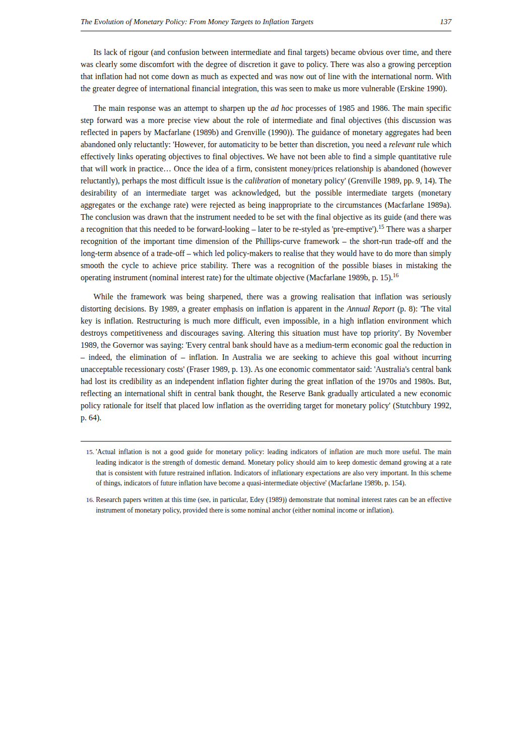The Evolution of Monetary Policy: From Money Targets to Inflation Targets 137
Its lack of rigour (and confusion between intermediate and final targets) became obvious over time, and there was clearly some discomfort with the degree of discretion it gave to policy. There was also a growing perception that inflation had not come down as much as expected and was now out of line with the international norm. With the greater degree of international financial integration, this was seen to make us more vulnerable (Erskine 1990).
The main response was an attempt to sharpen up the ad hoc processes of 1985 and 1986. The main specific step forward was a more precise view about the role of intermediate and final objectives (this discussion was reflected in papers by Macfarlane (1989b) and Grenville (1990)). The guidance of monetary aggregates had been abandoned only reluctantly: 'However, for automaticity to be better than discretion, you need a relevant rule which effectively links operating objectives to final objectives. We have not been able to find a simple quantitative rule that will work in practice… Once the idea of a firm, consistent money/prices relationship is abandoned (however reluctantly), perhaps the most difficult issue is the calibration of monetary policy' (Grenville 1989, pp. 9, 14). The desirability of an intermediate target was acknowledged, but the possible intermediate targets (monetary aggregates or the exchange rate) were rejected as being inappropriate to the circumstances (Macfarlane 1989a). The conclusion was drawn that the instrument needed to be set with the final objective as its guide (and there was a recognition that this needed to be forward-looking – later to be re-styled as 'pre-emptive').15 There was a sharper recognition of the important time dimension of the Phillips-curve framework – the short-run trade-off and the long-term absence of a trade-off – which led policy-makers to realise that they would have to do more than simply smooth the cycle to achieve price stability. There was a recognition of the possible biases in mistaking the operating instrument (nominal interest rate) for the ultimate objective (Macfarlane 1989b, p. 15).16
While the framework was being sharpened, there was a growing realisation that inflation was seriously distorting decisions. By 1989, a greater emphasis on inflation is apparent in the Annual Report (p. 8): 'The vital key is inflation. Restructuring is much more difficult, even impossible, in a high inflation environment which destroys competitiveness and discourages saving. Altering this situation must have top priority'. By November 1989, the Governor was saying: 'Every central bank should have as a medium-term economic goal the reduction in – indeed, the elimination of – inflation. In Australia we are seeking to achieve this goal without incurring unacceptable recessionary costs' (Fraser 1989, p. 13). As one economic commentator said: 'Australia's central bank had lost its credibility as an independent inflation fighter during the great inflation of the 1970s and 1980s. But, reflecting an international shift in central bank thought, the Reserve Bank gradually articulated a new economic policy rationale for itself that placed low inflation as the overriding target for monetary policy' (Stutchbury 1992, p. 64).
'Actual inflation is not a good guide for monetary policy: leading indicators of inflation are much more useful. The main leading indicator is the strength of domestic demand. Monetary policy should aim to keep domestic demand growing at a rate that is consistent with future restrained inflation. Indicators of inflationary expectations are also very important. In this scheme of things, indicators of future inflation have become a quasi-intermediate objective' (Macfarlane 1989b, p. 154).
Research papers written at this time (see, in particular, Edey (1989)) demonstrate that nominal interest rates can be an effective instrument of monetary policy, provided there is some nominal anchor (either nominal income or inflation).